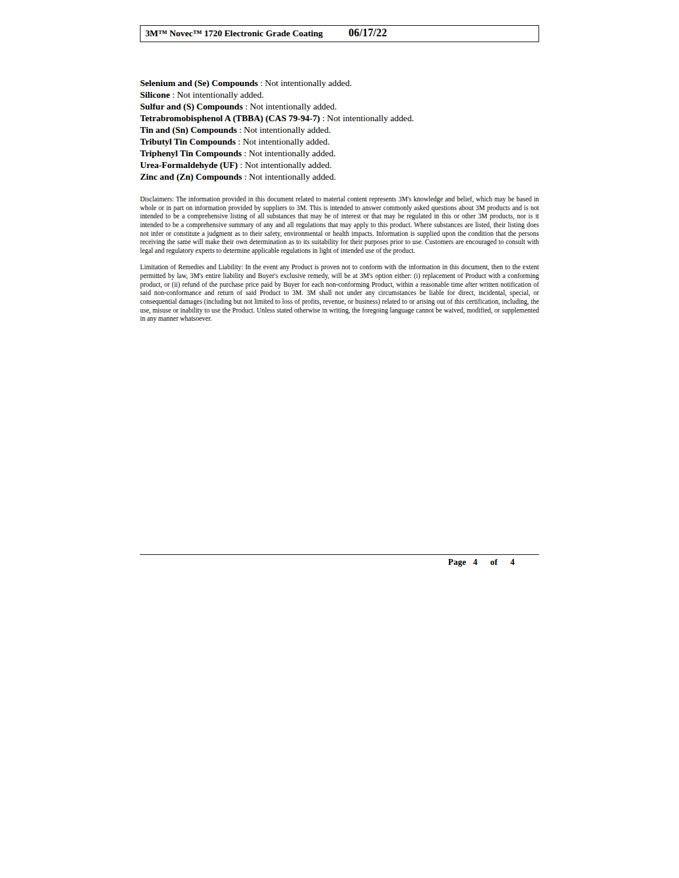3M™ Novec™ 1720 Electronic Grade Coating 06/17/22
Selenium and (Se) Compounds : Not intentionally added.
Silicone : Not intentionally added.
Sulfur and (S) Compounds : Not intentionally added.
Tetrabromobisphenol A (TBBA) (CAS 79-94-7) : Not intentionally added.
Tin and (Sn) Compounds : Not intentionally added.
Tributyl Tin Compounds : Not intentionally added.
Triphenyl Tin Compounds : Not intentionally added.
Urea-Formaldehyde (UF) : Not intentionally added.
Zinc and (Zn) Compounds : Not intentionally added.
Disclaimers: The information provided in this document related to material content represents 3M's knowledge and belief, which may be based in whole or in part on information provided by suppliers to 3M. This is intended to answer commonly asked questions about 3M products and is not intended to be a comprehensive listing of all substances that may be of interest or that may be regulated in this or other 3M products, nor is it intended to be a comprehensive summary of any and all regulations that may apply to this product. Where substances are listed, their listing does not infer or constitute a judgment as to their safety, environmental or health impacts. Information is supplied upon the condition that the persons receiving the same will make their own determination as to its suitability for their purposes prior to use. Customers are encouraged to consult with legal and regulatory experts to determine applicable regulations in light of intended use of the product.
Limitation of Remedies and Liability: In the event any Product is proven not to conform with the information in this document, then to the extent permitted by law, 3M's entire liability and Buyer's exclusive remedy, will be at 3M's option either: (i) replacement of Product with a conforming product, or (ii) refund of the purchase price paid by Buyer for each non-conforming Product, within a reasonable time after written notification of said non-conformance and return of said Product to 3M. 3M shall not under any circumstances be liable for direct, incidental, special, or consequential damages (including but not limited to loss of profits, revenue, or business) related to or arising out of this certification, including, the use, misuse or inability to use the Product. Unless stated otherwise in writing, the foregoing language cannot be waived, modified, or supplemented in any manner whatsoever.
Page 4 of 4